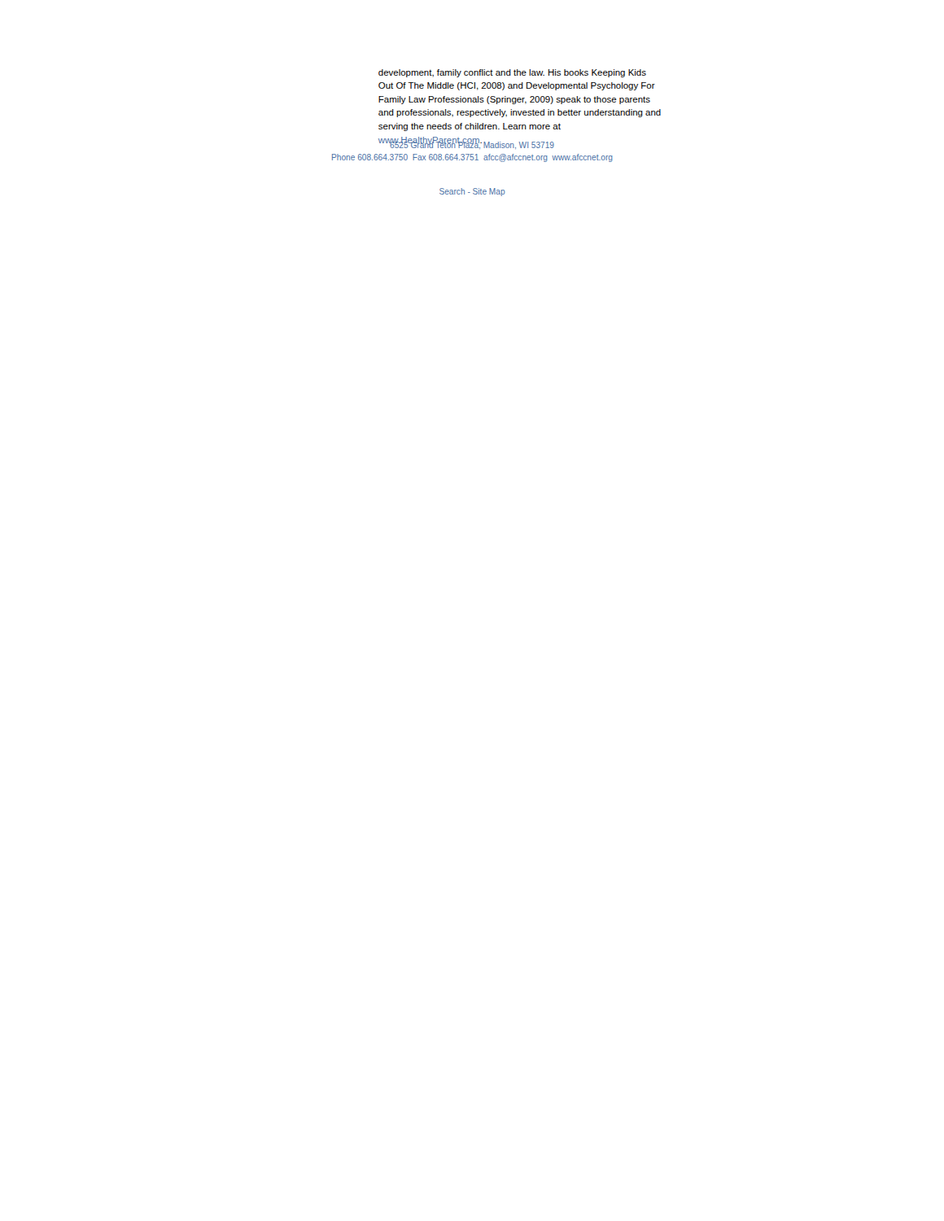development, family conflict and the law. His books Keeping Kids Out Of The Middle (HCI, 2008) and Developmental Psychology For Family Law Professionals (Springer, 2009) speak to those parents and professionals, respectively, invested in better understanding and serving the needs of children. Learn more at www.HealthyParent.com.
6525 Grand Teton Plaza, Madison, WI 53719
Phone 608.664.3750 Fax 608.664.3751 afcc@afccnet.org www.afccnet.org
Search - Site Map